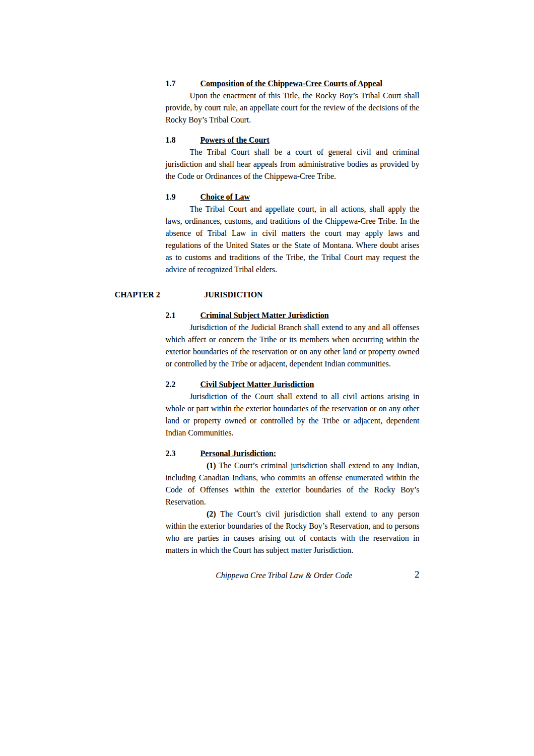1.7 Composition of the Chippewa-Cree Courts of Appeal
Upon the enactment of this Title, the Rocky Boy’s Tribal Court shall provide, by court rule, an appellate court for the review of the decisions of the Rocky Boy’s Tribal Court.
1.8 Powers of the Court
The Tribal Court shall be a court of general civil and criminal jurisdiction and shall hear appeals from administrative bodies as provided by the Code or Ordinances of the Chippewa-Cree Tribe.
1.9 Choice of Law
The Tribal Court and appellate court, in all actions, shall apply the laws, ordinances, customs, and traditions of the Chippewa-Cree Tribe. In the absence of Tribal Law in civil matters the court may apply laws and regulations of the United States or the State of Montana. Where doubt arises as to customs and traditions of the Tribe, the Tribal Court may request the advice of recognized Tribal elders.
CHAPTER 2 JURISDICTION
2.1 Criminal Subject Matter Jurisdiction
Jurisdiction of the Judicial Branch shall extend to any and all offenses which affect or concern the Tribe or its members when occurring within the exterior boundaries of the reservation or on any other land or property owned or controlled by the Tribe or adjacent, dependent Indian communities.
2.2 Civil Subject Matter Jurisdiction
Jurisdiction of the Court shall extend to all civil actions arising in whole or part within the exterior boundaries of the reservation or on any other land or property owned or controlled by the Tribe or adjacent, dependent Indian Communities.
2.3 Personal Jurisdiction:
(1) The Court’s criminal jurisdiction shall extend to any Indian, including Canadian Indians, who commits an offense enumerated within the Code of Offenses within the exterior boundaries of the Rocky Boy’s Reservation.
(2) The Court’s civil jurisdiction shall extend to any person within the exterior boundaries of the Rocky Boy’s Reservation, and to persons who are parties in causes arising out of contacts with the reservation in matters in which the Court has subject matter Jurisdiction.
Chippewa Cree Tribal Law & Order Code
2